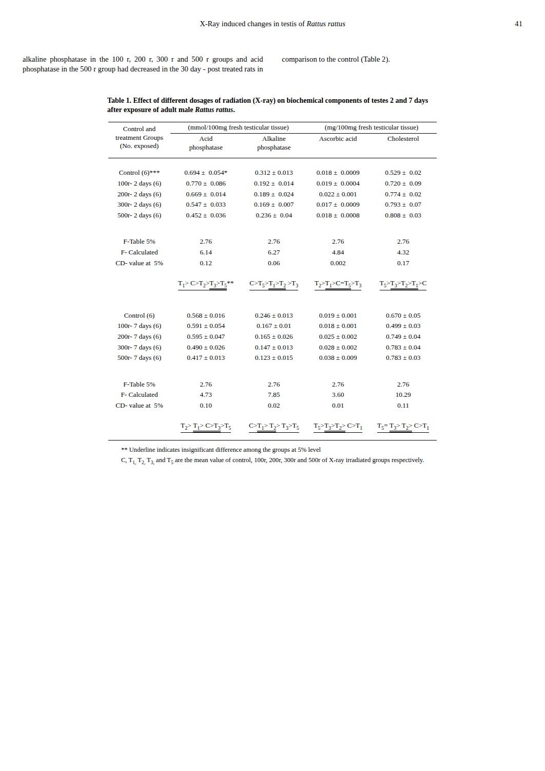X-Ray induced changes in testis of Rattus rattus
41
alkaline phosphatase in the 100 r, 200 r, 300 r and 500 r groups and acid phosphatase in the 500 r group had decreased in the 30 day - post treated rats in comparison to the control (Table 2).
Table 1. Effect of different dosages of radiation (X-ray) on biochemical components of testes 2 and 7 days after exposure of adult male Rattus rattus.
| Control and treatment Groups (No. exposed) | (mmol/100mg fresh testicular tissue) | (mg/100mg fresh testicular tissue) |
| Acid phosphatase | Alkaline phosphatase | Ascorbic acid | Cholesterol |
| Control (6)*** | 0.694 ± 0.054* | 0.312 ± 0.013 | 0.018 ± 0.0009 | 0.529 ± 0.02 |
| 100r- 2 days (6) | 0.770 ± 0.086 | 0.192 ± 0.014 | 0.019 ± 0.0004 | 0.720 ± 0.09 |
| 200r- 2 days (6) | 0.669 ± 0.014 | 0.189 ± 0.024 | 0.022 ± 0.001 | 0.774 ± 0.02 |
| 300r- 2 days (6) | 0.547 ± 0.033 | 0.169 ± 0.007 | 0.017 ± 0.0009 | 0.793 ± 0.07 |
| 500r- 2 days (6) | 0.452 ± 0.036 | 0.236 ± 0.04 | 0.018 ± 0.0008 | 0.808 ± 0.03 |
| F-Table 5% | 2.76 | 2.76 | 2.76 | 2.76 |
| F- Calculated | 6.14 | 6.27 | 4.84 | 4.32 |
| CD- value at 5% | 0.12 | 0.06 | 0.002 | 0.17 |
| | T 1 > C>T 2 > T 3 >T 5 ** | C>T 5 > T 1 >T 2 >T 3 | T 2 > T 1 >C=T 5 >T 3 | T 5 > T 3 >T 2 >T 1 >C |
| Control (6) | 0.568 ± 0.016 | 0.246 ± 0.013 | 0.019 ± 0.001 | 0.670 ± 0.05 |
| 100r- 7 days (6) | 0.591 ± 0.054 | 0.167 ± 0.01 | 0.018 ± 0.001 | 0.499 ± 0.03 |
| 200r- 7 days (6) | 0.595 ± 0.047 | 0.165 ± 0.026 | 0.025 ± 0.002 | 0.749 ± 0.04 |
| 300r- 7 days (6) | 0.490 ± 0.026 | 0.147 ± 0.013 | 0.028 ± 0.002 | 0.783 ± 0.04 |
| 500r- 7 days (6) | 0.417 ± 0.013 | 0.123 ± 0.015 | 0.038 ± 0.009 | 0.783 ± 0.03 |
| F-Table 5% | 2.76 | 2.76 | 2.76 | 2.76 |
| F- Calculated | 4.73 | 7.85 | 3.60 | 10.29 |
| CD- value at 5% | 0.10 | 0.02 | 0.01 | 0.11 |
| | T 2 > T 1 > C>T 3 >T 5 | C> T 1 > T 2 > T 3 >T 5 | T 5 > T 3 >T 2 > C>T 1 | T 5 = T 3 > T 2 > C>T 1 |
** Underline indicates insignificant difference among the groups at 5% level
C, T1, T2, T3, and T5 are the mean value of control, 100r, 200r, 300r and 500r of X-ray irradiated groups respectively.